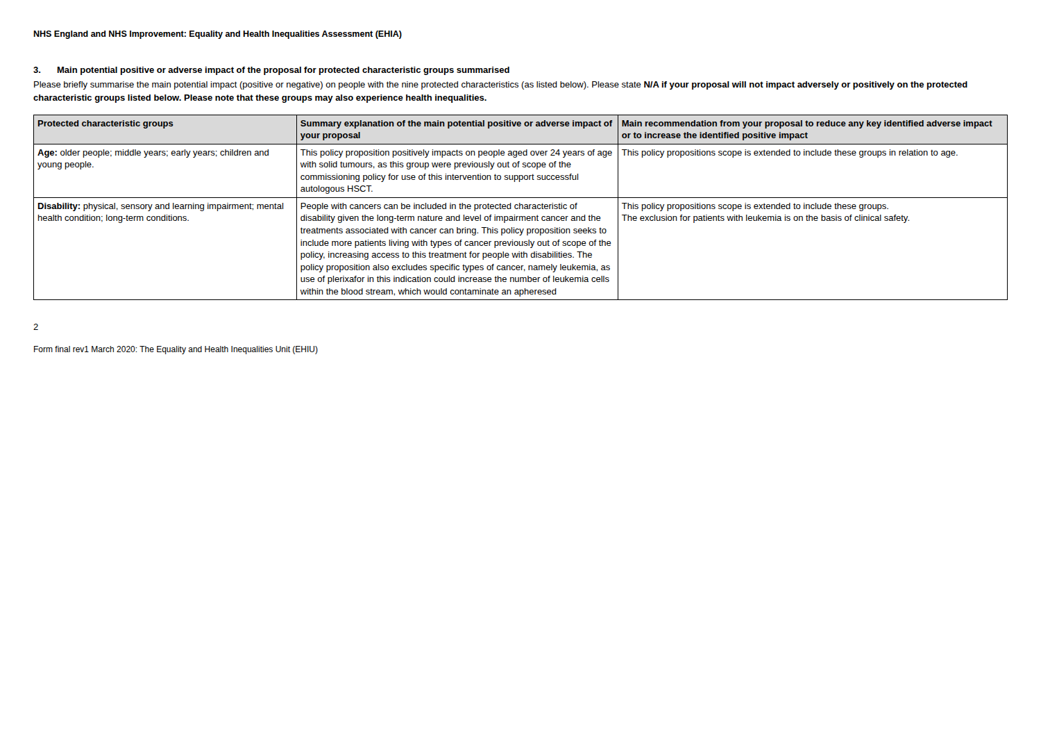NHS England and NHS Improvement: Equality and Health Inequalities Assessment (EHIA)
3. Main potential positive or adverse impact of the proposal for protected characteristic groups summarised
Please briefly summarise the main potential impact (positive or negative) on people with the nine protected characteristics (as listed below). Please state N/A if your proposal will not impact adversely or positively on the protected characteristic groups listed below. Please note that these groups may also experience health inequalities.
| Protected characteristic groups | Summary explanation of the main potential positive or adverse impact of your proposal | Main recommendation from your proposal to reduce any key identified adverse impact or to increase the identified positive impact |
| --- | --- | --- |
| Age: older people; middle years; early years; children and young people. | This policy proposition positively impacts on people aged over 24 years of age with solid tumours, as this group were previously out of scope of the commissioning policy for use of this intervention to support successful autologous HSCT. | This policy propositions scope is extended to include these groups in relation to age. |
| Disability: physical, sensory and learning impairment; mental health condition; long-term conditions. | People with cancers can be included in the protected characteristic of disability given the long-term nature and level of impairment cancer and the treatments associated with cancer can bring. This policy proposition seeks to include more patients living with types of cancer previously out of scope of the policy, increasing access to this treatment for people with disabilities. The policy proposition also excludes specific types of cancer, namely leukemia, as use of plerixafor in this indication could increase the number of leukemia cells within the blood stream, which would contaminate an apheresed | This policy propositions scope is extended to include these groups. The exclusion for patients with leukemia is on the basis of clinical safety. |
2
Form final rev1 March 2020: The Equality and Health Inequalities Unit (EHIU)